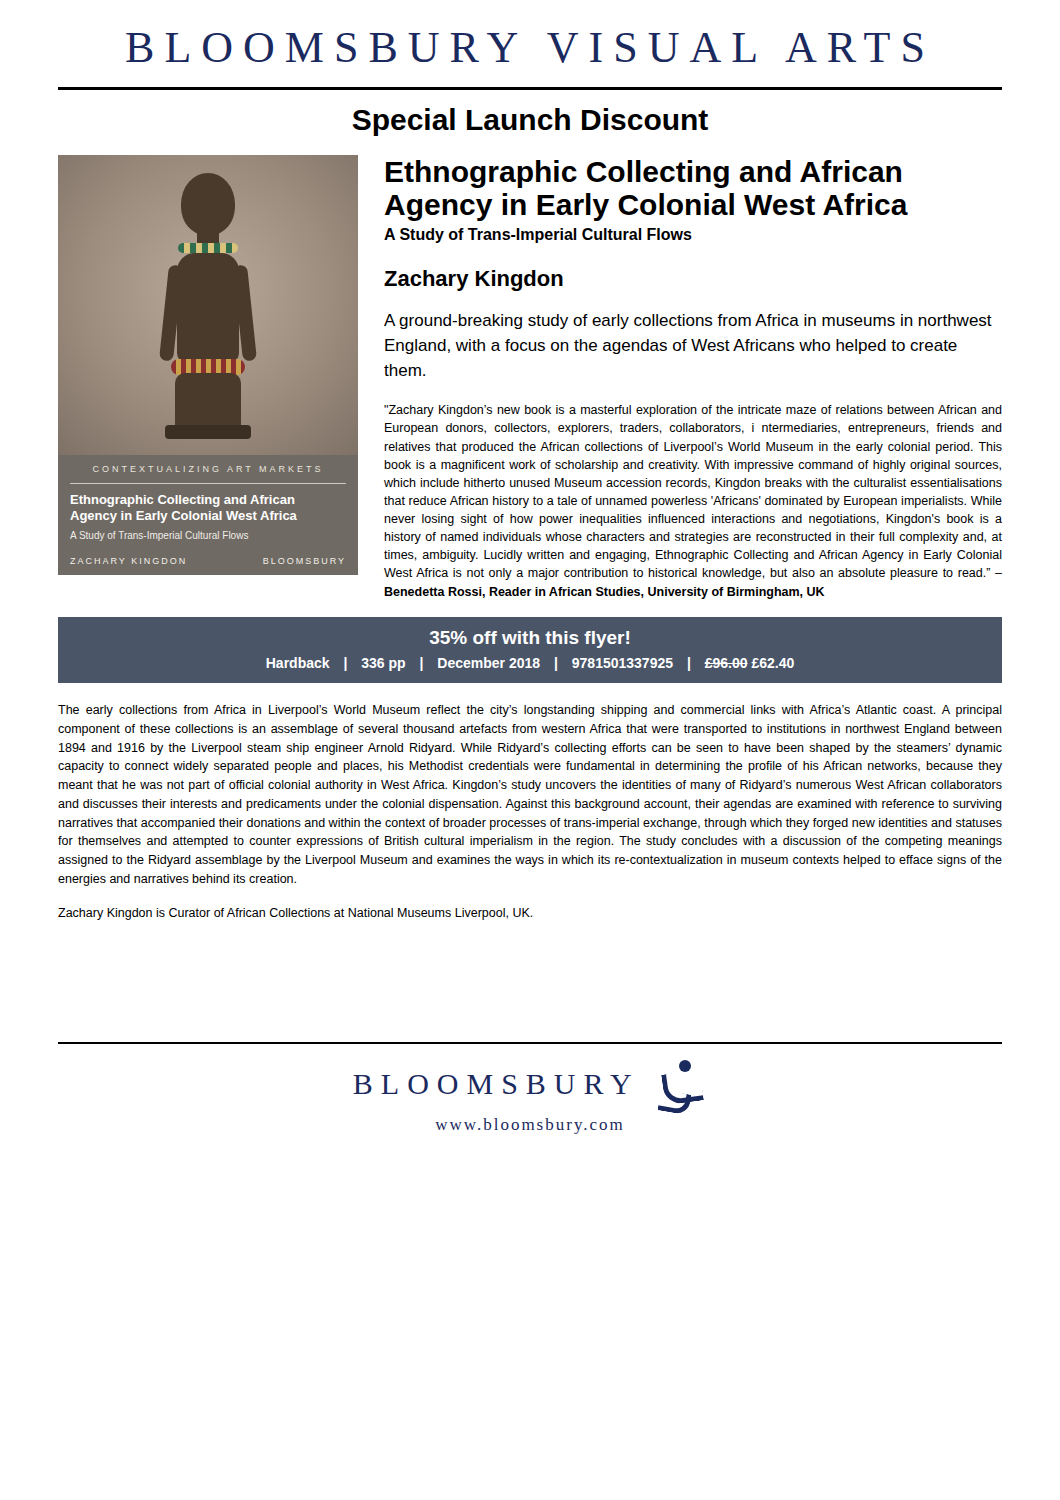BLOOMSBURY VISUAL ARTS
Special Launch Discount
CONTEXTUALIZING ART MARKETS
Ethnographic Collecting and African
Agency in Early Colonial West Africa
A Study of Trans-Imperial Cultural Flows
ZACHARY KINGDON BLOOMSBURY
Ethnographic Collecting and African Agency in Early Colonial West Africa
A Study of Trans-Imperial Cultural Flows
Zachary Kingdon
A ground-breaking study of early collections from Africa in museums in northwest England, with a focus on the agendas of West Africans who helped to create them.
"Zachary Kingdon’s new book is a masterful exploration of the intricate maze of relations between African and European donors, collectors, explorers, traders, collaborators, i ntermediaries, entrepreneurs, friends and relatives that produced the African collections of Liverpool’s World Museum in the early colonial period. This book is a magnificent work of scholarship and creativity. With impressive command of highly original sources, which include hitherto unused Museum accession records, Kingdon breaks with the culturalist essentialisations that reduce African history to a tale of unnamed powerless 'Africans' dominated by European imperialists. While never losing sight of how power inequalities influenced interactions and negotiations, Kingdon's book is a history of named individuals whose characters and strategies are reconstructed in their full complexity and, at times, ambiguity. Lucidly written and engaging, Ethnographic Collecting and African Agency in Early Colonial West Africa is not only a major contribution to historical knowledge, but also an absolute pleasure to read.” – Benedetta Rossi, Reader in African Studies, University of Birmingham, UK
35% off with this flyer!
Hardback | 336 pp | December 2018 | 9781501337925 | £96.00 £62.40
The early collections from Africa in Liverpool’s World Museum reflect the city’s longstanding shipping and commercial links with Africa’s Atlantic coast. A principal component of these collections is an assemblage of several thousand artefacts from western Africa that were transported to institutions in northwest England between 1894 and 1916 by the Liverpool steam ship engineer Arnold Ridyard. While Ridyard’s collecting efforts can be seen to have been shaped by the steamers’ dynamic capacity to connect widely separated people and places, his Methodist credentials were fundamental in determining the profile of his African networks, because they meant that he was not part of official colonial authority in West Africa. Kingdon’s study uncovers the identities of many of Ridyard’s numerous West African collaborators and discusses their interests and predicaments under the colonial dispensation. Against this background account, their agendas are examined with reference to surviving narratives that accompanied their donations and within the context of broader processes of trans-imperial exchange, through which they forged new identities and statuses for themselves and attempted to counter expressions of British cultural imperialism in the region. The study concludes with a discussion of the competing meanings assigned to the Ridyard assemblage by the Liverpool Museum and examines the ways in which its re-contextualization in museum contexts helped to efface signs of the energies and narratives behind its creation.
Zachary Kingdon is Curator of African Collections at National Museums Liverpool, UK.
BLOOMSBURY
www.bloomsbury.com